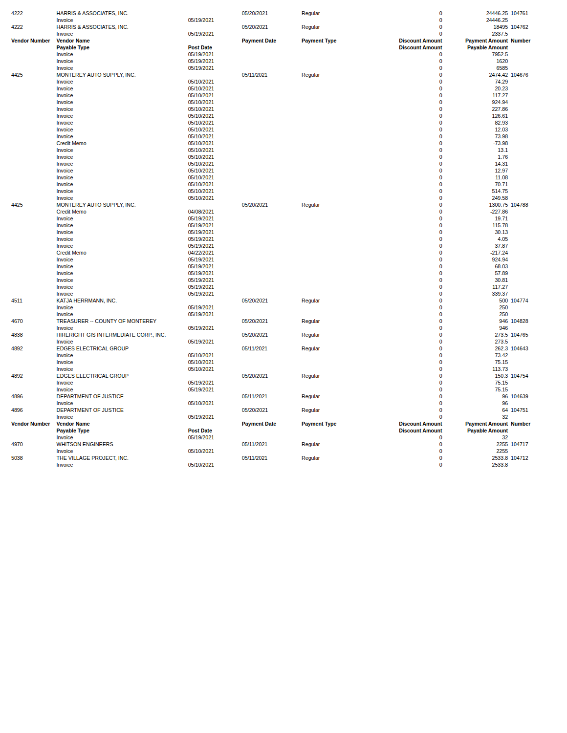| 4222 | HARRIS & ASSOCIATES, INC. | | 05/20/2021 | Regular | 0 | 24446.25 | 104761 |
| | Invoice | 05/19/2021 | | | 0 | 24446.25 | |
| 4222 | HARRIS & ASSOCIATES, INC. | | 05/20/2021 | Regular | 0 | 18495 | 104762 |
| | Invoice | 05/19/2021 | | | 0 | 2337.5 | |
| Vendor Number | Vendor Name | | Payment Date | Payment Type | Discount Amount | Payment Amount | Number |
| | Payable Type | Post Date | | | Discount Amount | Payable Amount | |
| | Invoice | 05/19/2021 | | | 0 | 7952.5 | |
| | Invoice | 05/19/2021 | | | 0 | 1620 | |
| | Invoice | 05/19/2021 | | | 0 | 6585 | |
| 4425 | MONTEREY AUTO SUPPLY, INC. | | 05/11/2021 | Regular | 0 | 2474.42 | 104676 |
| | Invoice | 05/10/2021 | | | 0 | 74.29 | |
| | Invoice | 05/10/2021 | | | 0 | 20.23 | |
| | Invoice | 05/10/2021 | | | 0 | 117.27 | |
| | Invoice | 05/10/2021 | | | 0 | 924.94 | |
| | Invoice | 05/10/2021 | | | 0 | 227.86 | |
| | Invoice | 05/10/2021 | | | 0 | 126.61 | |
| | Invoice | 05/10/2021 | | | 0 | 82.93 | |
| | Invoice | 05/10/2021 | | | 0 | 12.03 | |
| | Invoice | 05/10/2021 | | | 0 | 73.98 | |
| | Credit Memo | 05/10/2021 | | | 0 | -73.98 | |
| | Invoice | 05/10/2021 | | | 0 | 13.1 | |
| | Invoice | 05/10/2021 | | | 0 | 1.76 | |
| | Invoice | 05/10/2021 | | | 0 | 14.31 | |
| | Invoice | 05/10/2021 | | | 0 | 12.97 | |
| | Invoice | 05/10/2021 | | | 0 | 11.08 | |
| | Invoice | 05/10/2021 | | | 0 | 70.71 | |
| | Invoice | 05/10/2021 | | | 0 | 514.75 | |
| | Invoice | 05/10/2021 | | | 0 | 249.58 | |
| 4425 | MONTEREY AUTO SUPPLY, INC. | | 05/20/2021 | Regular | 0 | 1300.75 | 104788 |
| | Credit Memo | 04/08/2021 | | | 0 | -227.86 | |
| | Invoice | 05/19/2021 | | | 0 | 19.71 | |
| | Invoice | 05/19/2021 | | | 0 | 115.78 | |
| | Invoice | 05/19/2021 | | | 0 | 30.13 | |
| | Invoice | 05/19/2021 | | | 0 | 4.05 | |
| | Invoice | 05/19/2021 | | | 0 | 37.87 | |
| | Credit Memo | 04/22/2021 | | | 0 | -217.24 | |
| | Invoice | 05/19/2021 | | | 0 | 924.94 | |
| | Invoice | 05/19/2021 | | | 0 | 68.03 | |
| | Invoice | 05/19/2021 | | | 0 | 57.89 | |
| | Invoice | 05/19/2021 | | | 0 | 30.81 | |
| | Invoice | 05/19/2021 | | | 0 | 117.27 | |
| | Invoice | 05/19/2021 | | | 0 | 339.37 | |
| 4511 | KATJA HERRMANN, INC. | | 05/20/2021 | Regular | 0 | 500 | 104774 |
| | Invoice | 05/19/2021 | | | 0 | 250 | |
| | Invoice | 05/19/2021 | | | 0 | 250 | |
| 4670 | TREASURER -- COUNTY OF MONTEREY | | 05/20/2021 | Regular | 0 | 946 | 104828 |
| | Invoice | 05/19/2021 | | | 0 | 946 | |
| 4838 | HIRERIGHT GIS INTERMEDIATE CORP., INC. | | 05/20/2021 | Regular | 0 | 273.5 | 104765 |
| | Invoice | 05/19/2021 | | | 0 | 273.5 | |
| 4892 | EDGES ELECTRICAL GROUP | | 05/11/2021 | Regular | 0 | 262.3 | 104643 |
| | Invoice | 05/10/2021 | | | 0 | 73.42 | |
| | Invoice | 05/10/2021 | | | 0 | 75.15 | |
| | Invoice | 05/10/2021 | | | 0 | 113.73 | |
| 4892 | EDGES ELECTRICAL GROUP | | 05/20/2021 | Regular | 0 | 150.3 | 104754 |
| | Invoice | 05/19/2021 | | | 0 | 75.15 | |
| | Invoice | 05/19/2021 | | | 0 | 75.15 | |
| 4896 | DEPARTMENT OF JUSTICE | | 05/11/2021 | Regular | 0 | 96 | 104639 |
| | Invoice | 05/10/2021 | | | 0 | 96 | |
| 4896 | DEPARTMENT OF JUSTICE | | 05/20/2021 | Regular | 0 | 64 | 104751 |
| | Invoice | 05/19/2021 | | | 0 | 32 | |
| Vendor Number | Vendor Name | | Payment Date | Payment Type | Discount Amount | Payment Amount | Number |
| | Payable Type | Post Date | | | Discount Amount | Payable Amount | |
| | Invoice | 05/19/2021 | | | 0 | 32 | |
| 4970 | WHITSON ENGINEERS | | 05/11/2021 | Regular | 0 | 2255 | 104717 |
| | Invoice | 05/10/2021 | | | 0 | 2255 | |
| 5038 | THE VILLAGE PROJECT, INC. | | 05/11/2021 | Regular | 0 | 2533.8 | 104712 |
| | Invoice | 05/10/2021 | | | 0 | 2533.8 | |